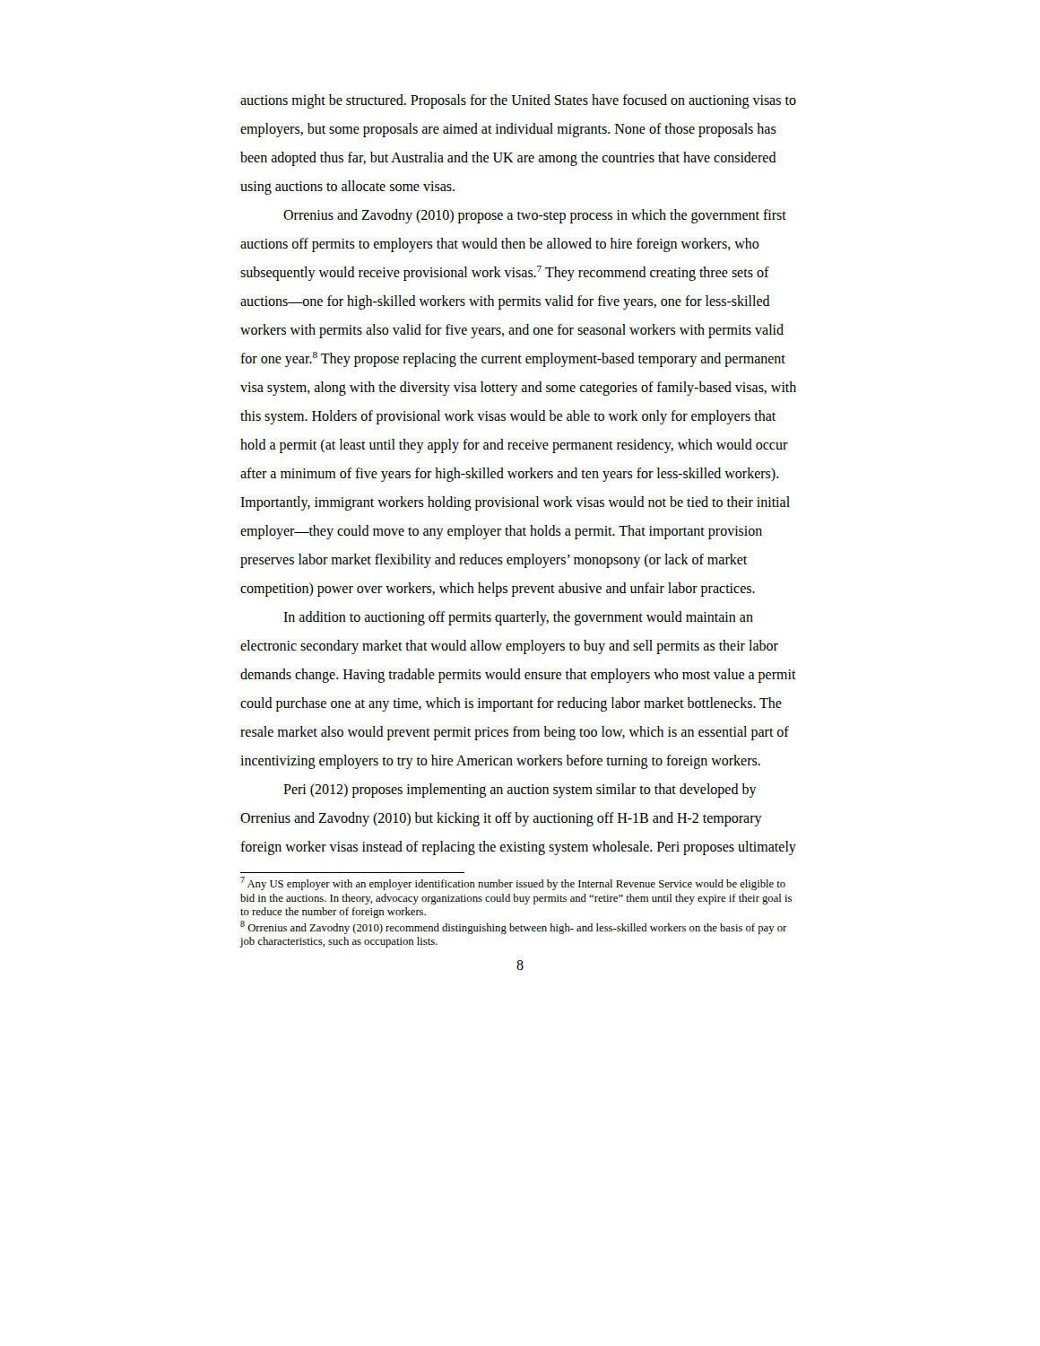auctions might be structured. Proposals for the United States have focused on auctioning visas to employers, but some proposals are aimed at individual migrants. None of those proposals has been adopted thus far, but Australia and the UK are among the countries that have considered using auctions to allocate some visas.
Orrenius and Zavodny (2010) propose a two-step process in which the government first auctions off permits to employers that would then be allowed to hire foreign workers, who subsequently would receive provisional work visas.7 They recommend creating three sets of auctions—one for high-skilled workers with permits valid for five years, one for less-skilled workers with permits also valid for five years, and one for seasonal workers with permits valid for one year.8 They propose replacing the current employment-based temporary and permanent visa system, along with the diversity visa lottery and some categories of family-based visas, with this system. Holders of provisional work visas would be able to work only for employers that hold a permit (at least until they apply for and receive permanent residency, which would occur after a minimum of five years for high-skilled workers and ten years for less-skilled workers). Importantly, immigrant workers holding provisional work visas would not be tied to their initial employer—they could move to any employer that holds a permit. That important provision preserves labor market flexibility and reduces employers’ monopsony (or lack of market competition) power over workers, which helps prevent abusive and unfair labor practices.
In addition to auctioning off permits quarterly, the government would maintain an electronic secondary market that would allow employers to buy and sell permits as their labor demands change. Having tradable permits would ensure that employers who most value a permit could purchase one at any time, which is important for reducing labor market bottlenecks. The resale market also would prevent permit prices from being too low, which is an essential part of incentivizing employers to try to hire American workers before turning to foreign workers.
Peri (2012) proposes implementing an auction system similar to that developed by Orrenius and Zavodny (2010) but kicking it off by auctioning off H-1B and H-2 temporary foreign worker visas instead of replacing the existing system wholesale. Peri proposes ultimately
7 Any US employer with an employer identification number issued by the Internal Revenue Service would be eligible to bid in the auctions. In theory, advocacy organizations could buy permits and “retire” them until they expire if their goal is to reduce the number of foreign workers.
8 Orrenius and Zavodny (2010) recommend distinguishing between high- and less-skilled workers on the basis of pay or job characteristics, such as occupation lists.
8